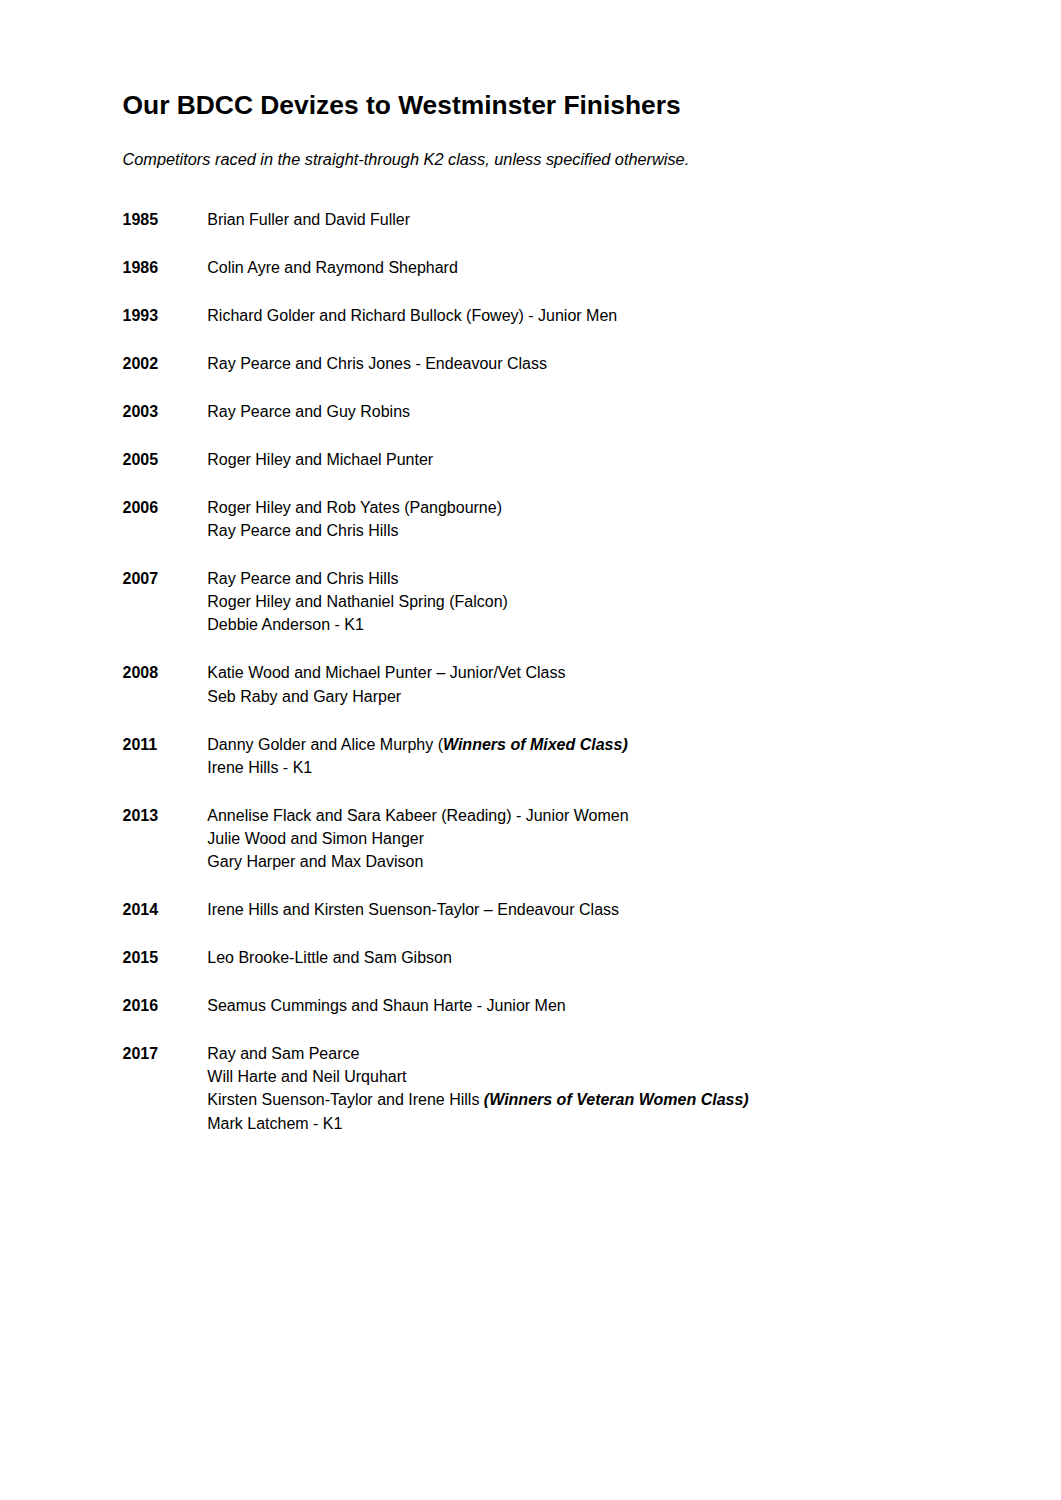Our BDCC Devizes to Westminster Finishers
Competitors raced in the straight-through K2 class, unless specified otherwise.
| 1985 | Brian Fuller and David Fuller |
| 1986 | Colin Ayre and Raymond Shephard |
| 1993 | Richard Golder and Richard Bullock (Fowey) - Junior Men |
| 2002 | Ray Pearce and Chris Jones - Endeavour Class |
| 2003 | Ray Pearce and Guy Robins |
| 2005 | Roger Hiley and Michael Punter |
| 2006 | Roger Hiley and Rob Yates (Pangbourne) Ray Pearce and Chris Hills |
| 2007 | Ray Pearce and Chris Hills Roger Hiley and Nathaniel Spring (Falcon) Debbie Anderson - K1 |
| 2008 | Katie Wood and Michael Punter – Junior/Vet Class Seb Raby and Gary Harper |
| 2011 | Danny Golder and Alice Murphy ( Winners of Mixed Class) Irene Hills - K1 |
| 2013 | Annelise Flack and Sara Kabeer (Reading) - Junior Women Julie Wood and Simon Hanger Gary Harper and Max Davison |
| 2014 | Irene Hills and Kirsten Suenson-Taylor – Endeavour Class |
| 2015 | Leo Brooke-Little and Sam Gibson |
| 2016 | Seamus Cummings and Shaun Harte - Junior Men |
| 2017 | Ray and Sam Pearce Will Harte and Neil Urquhart Kirsten Suenson-Taylor and Irene Hills (Winners of Veteran Women Class) Mark Latchem - K1 |